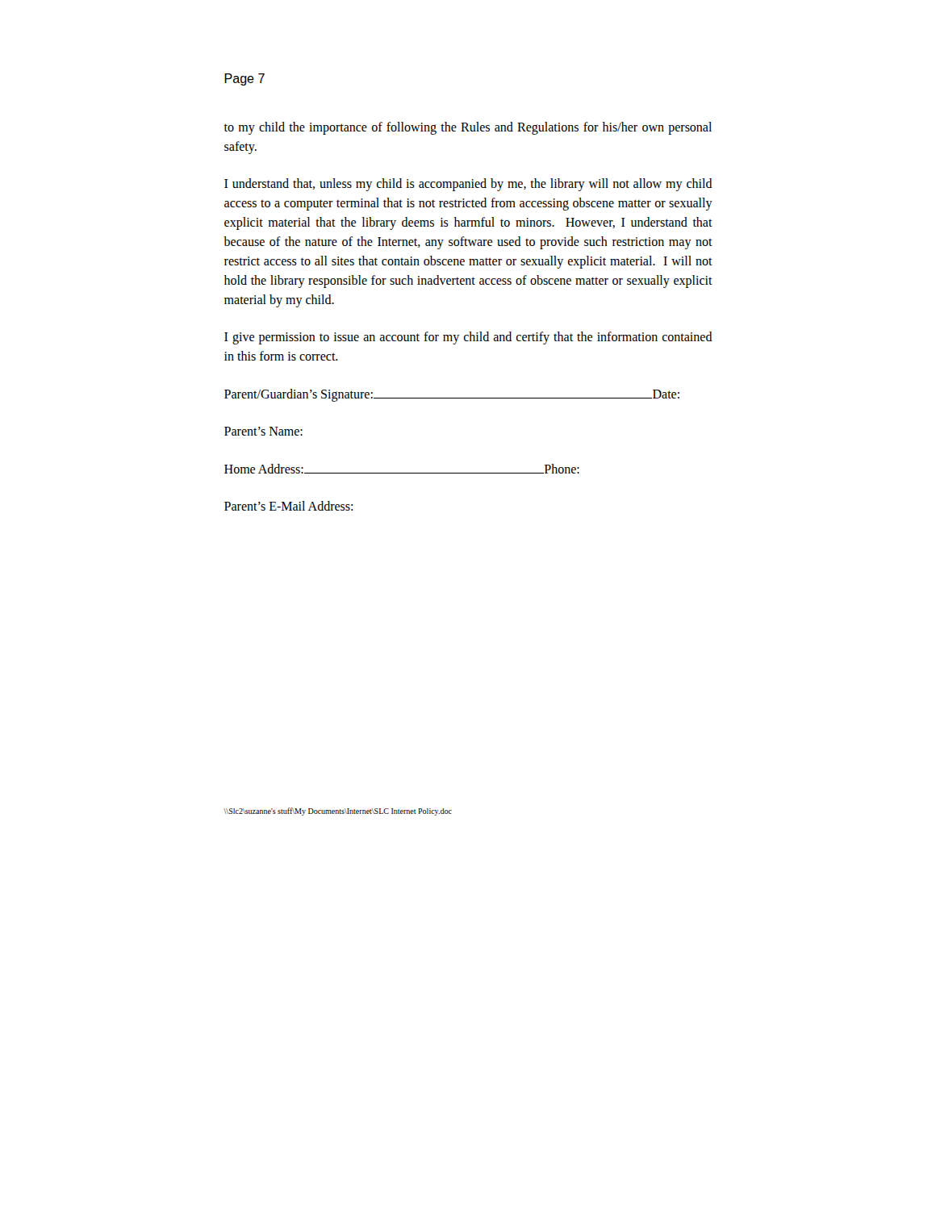Page 7
to my child the importance of following the Rules and Regulations for his/her own personal safety.
I understand that, unless my child is accompanied by me, the library will not allow my child access to a computer terminal that is not restricted from accessing obscene matter or sexually explicit material that the library deems is harmful to minors. However, I understand that because of the nature of the Internet, any software used to provide such restriction may not restrict access to all sites that contain obscene matter or sexually explicit material. I will not hold the library responsible for such inadvertent access of obscene matter or sexually explicit material by my child.
I give permission to issue an account for my child and certify that the information contained in this form is correct.
Parent/Guardian’s Signature: Date:
Parent’s Name:
Home Address: Phone:
Parent’s E-Mail Address:
\\Slc2\suzanne's stuff\My Documents\Internet\SLC Internet Policy.doc